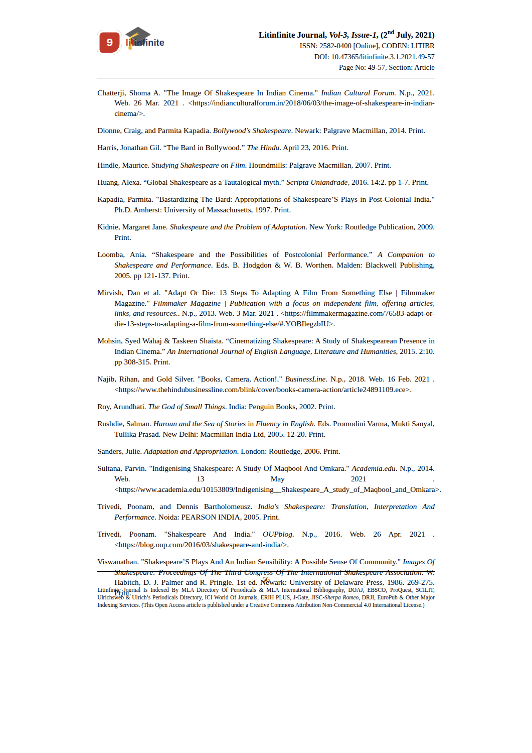🎓 lit infinite
Litinfinite Journal, Vol-3, Issue-1, (2nd July, 2021)
ISSN: 2582-0400 [Online], CODEN: LITIBR
DOI: 10.47365/litinfinite.3.1.2021.49-57
Page No: 49-57, Section: Article
Chatterji, Shoma A. "The Image Of Shakespeare In Indian Cinema." Indian Cultural Forum. N.p., 2021. Web. 26 Mar. 2021 . <https://indianculturalforum.in/2018/06/03/the-image-of-shakespeare-in-indian-cinema/>.
Dionne, Craig, and Parmita Kapadia. Bollywood's Shakespeare. Newark: Palgrave Macmillan, 2014. Print.
Harris, Jonathan Gil. “The Bard in Bollywood.” The Hindu. April 23, 2016. Print.
Hindle, Maurice. Studying Shakespeare on Film. Houndmills: Palgrave Macmillan, 2007. Print.
Huang, Alexa. “Global Shakespeare as a Tautalogical myth.” Scripta Uniandrade, 2016. 14:2. pp 1-7. Print.
Kapadia, Parmita. "Bastardizing The Bard: Appropriations of Shakespeare’S Plays in Post-Colonial India." Ph.D. Amherst: University of Massachusetts, 1997. Print.
Kidnie, Margaret Jane. Shakespeare and the Problem of Adaptation. New York: Routledge Publication, 2009. Print.
Loomba, Ania. “Shakespeare and the Possibilities of Postcolonial Performance.” A Companion to Shakespeare and Performance. Eds. B. Hodgdon & W. B. Worthen. Malden: Blackwell Publishing, 2005. pp 121-137. Print.
Mirvish, Dan et al. "Adapt Or Die: 13 Steps To Adapting A Film From Something Else | Filmmaker Magazine." Filmmaker Magazine | Publication with a focus on independent film, offering articles, links, and resources.. N.p., 2013. Web. 3 Mar. 2021 . <https://filmmakermagazine.com/76583-adapt-or-die-13-steps-to-adapting-a-film-from-something-else/#.YOBIlegzbIU>.
Mohsin, Syed Wahaj & Taskeen Shaista. “Cinematizing Shakespeare: A Study of Shakespearean Presence in Indian Cinema.” An International Journal of English Language, Literature and Humanities, 2015. 2:10. pp 308-315. Print.
Najib, Rihan, and Gold Silver. "Books, Camera, Action!." BusinessLine. N.p., 2018. Web. 16 Feb. 2021 . <https://www.thehindubusinessline.com/blink/cover/books-camera-action/article24891109.ece>.
Roy, Arundhati. The God of Small Things. India: Penguin Books, 2002. Print.
Rushdie, Salman. Haroun and the Sea of Stories in Fluency in English. Eds. Promodini Varma, Mukti Sanyal, Tullika Prasad. New Delhi: Macmillan India Ltd, 2005. 12-20. Print.
Sanders, Julie. Adaptation and Appropriation. London: Routledge, 2006. Print.
Sultana, Parvin. "Indigenising Shakespeare: A Study Of Maqbool And Omkara." Academia.edu. N.p., 2014. Web. 13 May 2021 . <https://www.academia.edu/10153809/Indigenising__Shakespeare_A_study_of_Maqbool_and_Omkara>.
Trivedi, Poonam, and Dennis Bartholomeusz. India's Shakespeare: Translation, Interpretation And Performance. Noida: PEARSON INDIA, 2005. Print.
Trivedi, Poonam. "Shakespeare And India." OUPblog. N.p., 2016. Web. 26 Apr. 2021 . <https://blog.oup.com/2016/03/shakespeare-and-india/>.
Viswanathan. "Shakespeare’S Plays And An Indian Sensibility: A Possible Sense Of Community." Images Of Shakespeare: Proceedings Of The Third Congress Of The International Shakespeare Association. W. Habitch, D. J. Palmer and R. Pringle. 1st ed. Newark: University of Delaware Press, 1986. 269-275. Print.
56
Litinfinite Journal Is Indexed By MLA Directory Of Periodicals & MLA International Bibliography, DOAJ, EBSCO, ProQuest, SCILIT, Ulrichsweb & Ulrich’s Periodicals Directory, ICI World Of Journals, ERIH PLUS, J-Gate, JISC-Sherpa Romeo, DRJI, EuroPub & Other Major Indexing Services. (This Open Access article is published under a Creative Commons Attribution Non-Commercial 4.0 International License.)